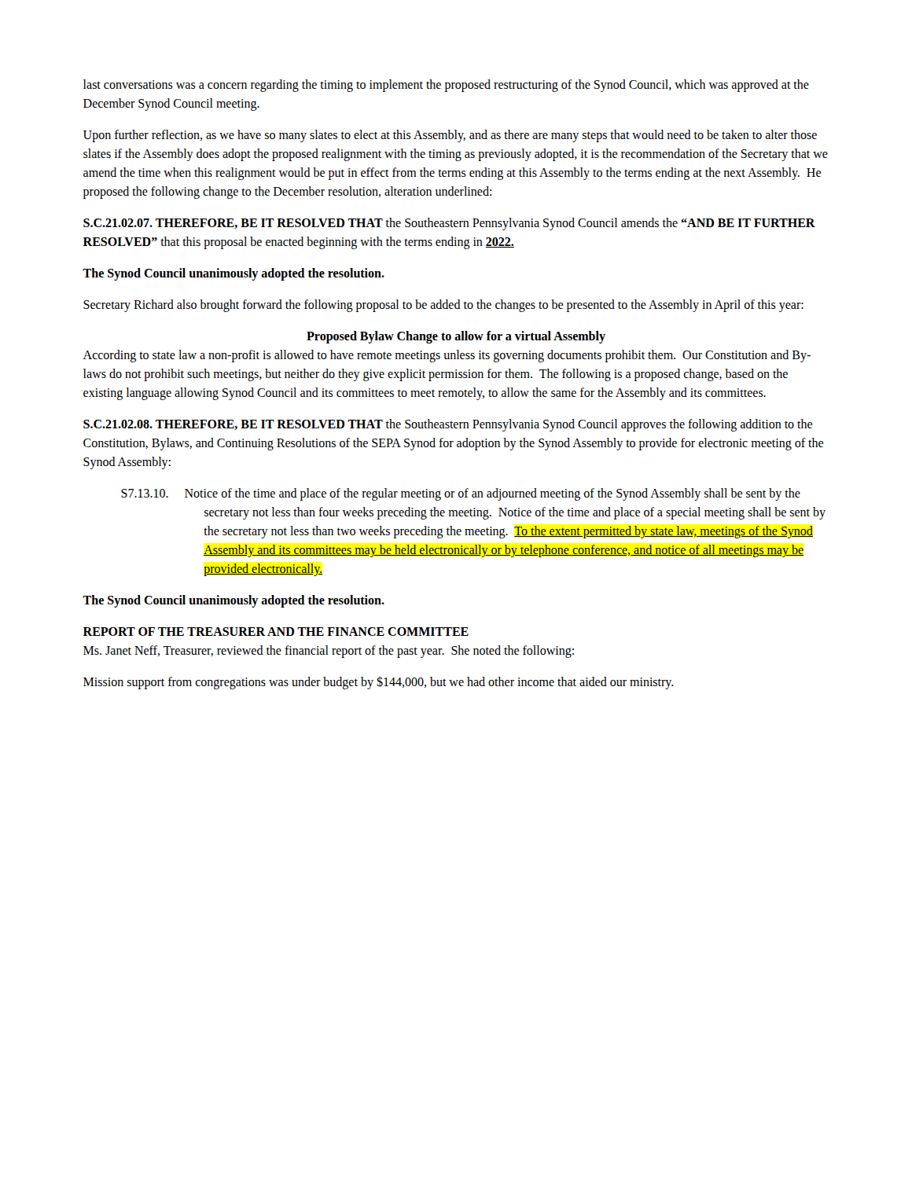last conversations was a concern regarding the timing to implement the proposed restructuring of the Synod Council, which was approved at the December Synod Council meeting.
Upon further reflection, as we have so many slates to elect at this Assembly, and as there are many steps that would need to be taken to alter those slates if the Assembly does adopt the proposed realignment with the timing as previously adopted, it is the recommendation of the Secretary that we amend the time when this realignment would be put in effect from the terms ending at this Assembly to the terms ending at the next Assembly. He proposed the following change to the December resolution, alteration underlined:
S.C.21.02.07. THEREFORE, BE IT RESOLVED THAT the Southeastern Pennsylvania Synod Council amends the “AND BE IT FURTHER RESOLVED” that this proposal be enacted beginning with the terms ending in 2022.
The Synod Council unanimously adopted the resolution.
Secretary Richard also brought forward the following proposal to be added to the changes to be presented to the Assembly in April of this year:
Proposed Bylaw Change to allow for a virtual Assembly
According to state law a non-profit is allowed to have remote meetings unless its governing documents prohibit them. Our Constitution and By-laws do not prohibit such meetings, but neither do they give explicit permission for them. The following is a proposed change, based on the existing language allowing Synod Council and its committees to meet remotely, to allow the same for the Assembly and its committees.
S.C.21.02.08. THEREFORE, BE IT RESOLVED THAT the Southeastern Pennsylvania Synod Council approves the following addition to the Constitution, Bylaws, and Continuing Resolutions of the SEPA Synod for adoption by the Synod Assembly to provide for electronic meeting of the Synod Assembly:
S7.13.10. Notice of the time and place of the regular meeting or of an adjourned meeting of the Synod Assembly shall be sent by the secretary not less than four weeks preceding the meeting. Notice of the time and place of a special meeting shall be sent by the secretary not less than two weeks preceding the meeting. To the extent permitted by state law, meetings of the Synod Assembly and its committees may be held electronically or by telephone conference, and notice of all meetings may be provided electronically.
The Synod Council unanimously adopted the resolution.
REPORT OF THE TREASURER AND THE FINANCE COMMITTEE
Ms. Janet Neff, Treasurer, reviewed the financial report of the past year. She noted the following:
Mission support from congregations was under budget by $144,000, but we had other income that aided our ministry.